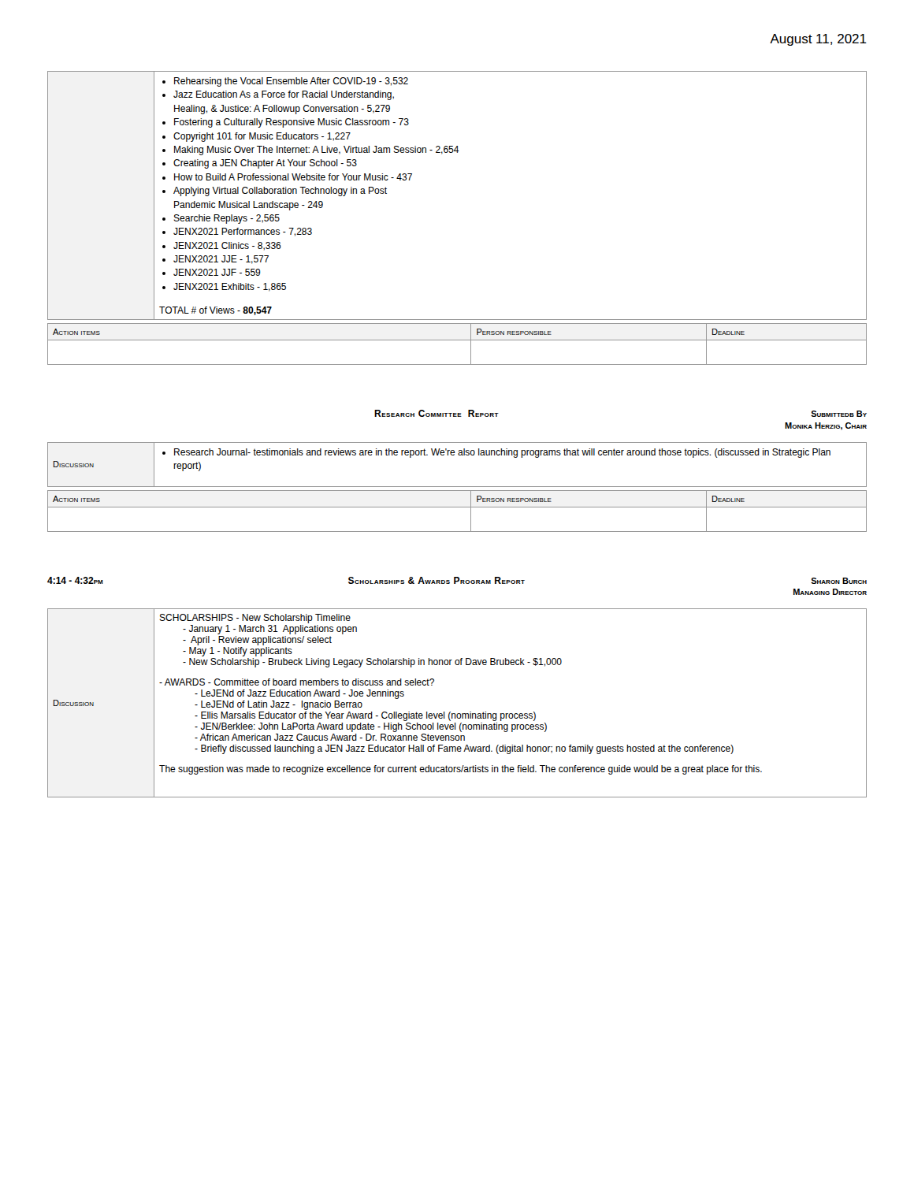August 11, 2021
| | Rehearsing the Vocal Ensemble After COVID-19 - 3,532 Jazz Education As a Force for Racial Understanding, Healing, & Justice: A Followup Conversation - 5,279 Fostering a Culturally Responsive Music Classroom - 73 Copyright 101 for Music Educators - 1,227 Making Music Over The Internet: A Live, Virtual Jam Session - 2,654 Creating a JEN Chapter At Your School - 53 How to Build A Professional Website for Your Music - 437 Applying Virtual Collaboration Technology in a Post Pandemic Musical Landscape - 249 Searchie Replays - 2,565 JENX2021 Performances - 7,283 JENX2021 Clinics - 8,336 JENX2021 JJE - 1,577 JENX2021 JJF - 559 JENX2021 Exhibits - 1,865 TOTAL # of Views - 80,547 |
| Action items | Person responsible | Deadline |
Research Committee Report
Submittedb By
Monika Herzig, Chair
| Discussion | Research Journal- testimonials and reviews are in the report. We're also launching programs that will center around those topics. (discussed in Strategic Plan report) |
| Action items | Person responsible | Deadline |
4:14 - 4:32 pm
Scholarships & Awards Program Report
Sharon Burch
Managing Director
| Discussion | SCHOLARSHIPS - New Scholarship Timeline - January 1 - March 31 Applications open - April - Review applications/ select - May 1 - Notify applicants - New Scholarship - Brubeck Living Legacy Scholarship in honor of Dave Brubeck - $1,000 - AWARDS - Committee of board members to discuss and select? - LeJENd of Jazz Education Award - Joe Jennings - LeJENd of Latin Jazz - Ignacio Berrao - Ellis Marsalis Educator of the Year Award - Collegiate level (nominating process) - JEN/Berklee: John LaPorta Award update - High School level (nominating process) - African American Jazz Caucus Award - Dr. Roxanne Stevenson - Briefly discussed launching a JEN Jazz Educator Hall of Fame Award. (digital honor; no family guests hosted at the conference) The suggestion was made to recognize excellence for current educators/artists in the field. The conference guide would be a great place for this. |